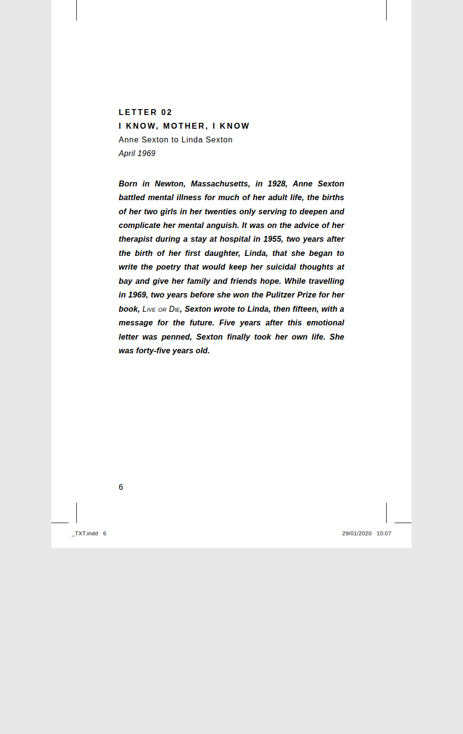Letter 02
I know, mother, I know
Anne Sexton to Linda Sexton
April 1969
Born in Newton, Massachusetts, in 1928, Anne Sexton battled mental illness for much of her adult life, the births of her two girls in her twenties only serving to deepen and complicate her mental anguish. It was on the advice of her therapist during a stay at hospital in 1955, two years after the birth of her first daughter, Linda, that she began to write the poetry that would keep her suicidal thoughts at bay and give her family and friends hope. While travelling in 1969, two years before she won the Pulitzer Prize for her book, Live or Die, Sexton wrote to Linda, then fifteen, with a message for the future. Five years after this emotional letter was penned, Sexton finally took her own life. She was forty-five years old.
6
_TXT.indd 6 29/01/2020 10:07